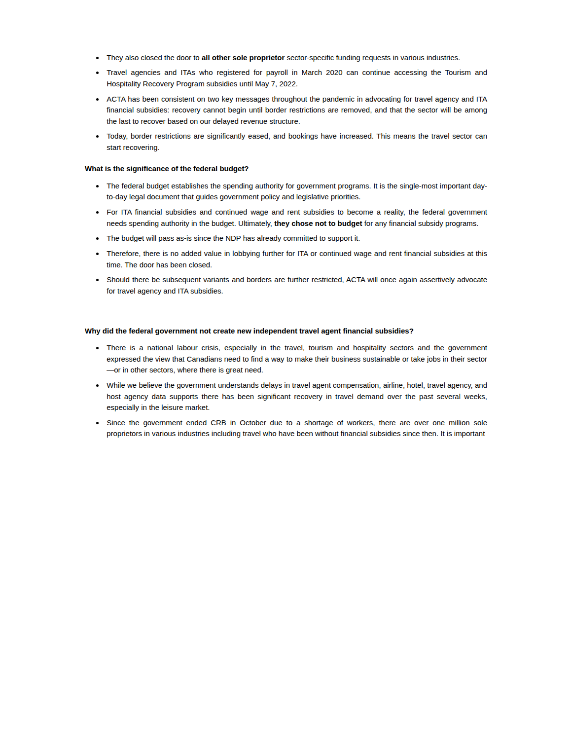They also closed the door to all other sole proprietor sector-specific funding requests in various industries.
Travel agencies and ITAs who registered for payroll in March 2020 can continue accessing the Tourism and Hospitality Recovery Program subsidies until May 7, 2022.
ACTA has been consistent on two key messages throughout the pandemic in advocating for travel agency and ITA financial subsidies: recovery cannot begin until border restrictions are removed, and that the sector will be among the last to recover based on our delayed revenue structure.
Today, border restrictions are significantly eased, and bookings have increased. This means the travel sector can start recovering.
What is the significance of the federal budget?
The federal budget establishes the spending authority for government programs. It is the single-most important day-to-day legal document that guides government policy and legislative priorities.
For ITA financial subsidies and continued wage and rent subsidies to become a reality, the federal government needs spending authority in the budget. Ultimately, they chose not to budget for any financial subsidy programs.
The budget will pass as-is since the NDP has already committed to support it.
Therefore, there is no added value in lobbying further for ITA or continued wage and rent financial subsidies at this time. The door has been closed.
Should there be subsequent variants and borders are further restricted, ACTA will once again assertively advocate for travel agency and ITA subsidies.
Why did the federal government not create new independent travel agent financial subsidies?
There is a national labour crisis, especially in the travel, tourism and hospitality sectors and the government expressed the view that Canadians need to find a way to make their business sustainable or take jobs in their sector—or in other sectors, where there is great need.
While we believe the government understands delays in travel agent compensation, airline, hotel, travel agency, and host agency data supports there has been significant recovery in travel demand over the past several weeks, especially in the leisure market.
Since the government ended CRB in October due to a shortage of workers, there are over one million sole proprietors in various industries including travel who have been without financial subsidies since then. It is important